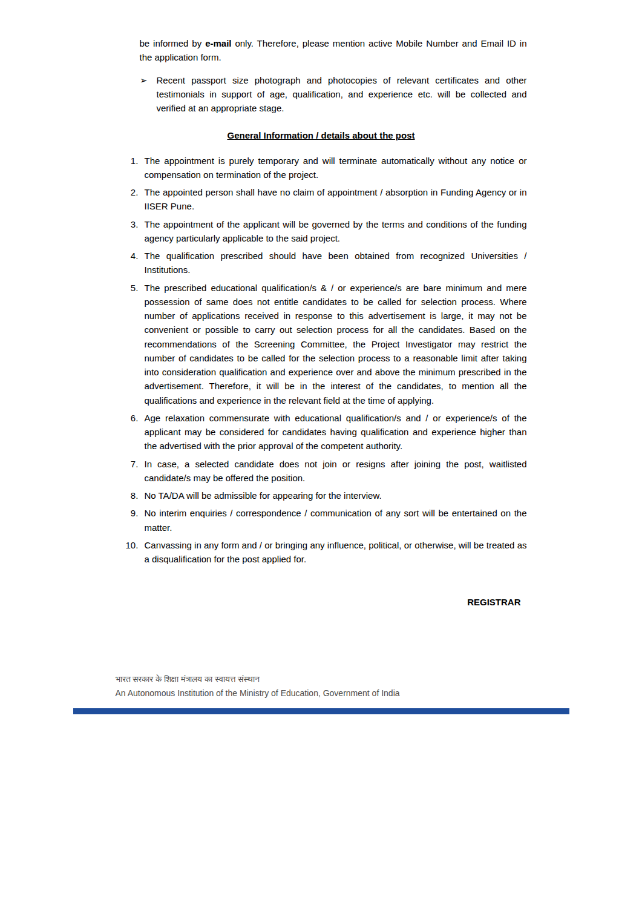be informed by e-mail only. Therefore, please mention active Mobile Number and Email ID in the application form.
Recent passport size photograph and photocopies of relevant certificates and other testimonials in support of age, qualification, and experience etc. will be collected and verified at an appropriate stage.
General Information / details about the post
The appointment is purely temporary and will terminate automatically without any notice or compensation on termination of the project.
The appointed person shall have no claim of appointment / absorption in Funding Agency or in IISER Pune.
The appointment of the applicant will be governed by the terms and conditions of the funding agency particularly applicable to the said project.
The qualification prescribed should have been obtained from recognized Universities / Institutions.
The prescribed educational qualification/s & / or experience/s are bare minimum and mere possession of same does not entitle candidates to be called for selection process. Where number of applications received in response to this advertisement is large, it may not be convenient or possible to carry out selection process for all the candidates. Based on the recommendations of the Screening Committee, the Project Investigator may restrict the number of candidates to be called for the selection process to a reasonable limit after taking into consideration qualification and experience over and above the minimum prescribed in the advertisement. Therefore, it will be in the interest of the candidates, to mention all the qualifications and experience in the relevant field at the time of applying.
Age relaxation commensurate with educational qualification/s and / or experience/s of the applicant may be considered for candidates having qualification and experience higher than the advertised with the prior approval of the competent authority.
In case, a selected candidate does not join or resigns after joining the post, waitlisted candidate/s may be offered the position.
No TA/DA will be admissible for appearing for the interview.
No interim enquiries / correspondence / communication of any sort will be entertained on the matter.
Canvassing in any form and / or bringing any influence, political, or otherwise, will be treated as a disqualification for the post applied for.
REGISTRAR
भारत सरकार के शिक्षा मंत्रालय का स्वायत्त संस्थान An Autonomous Institution of the Ministry of Education, Government of India